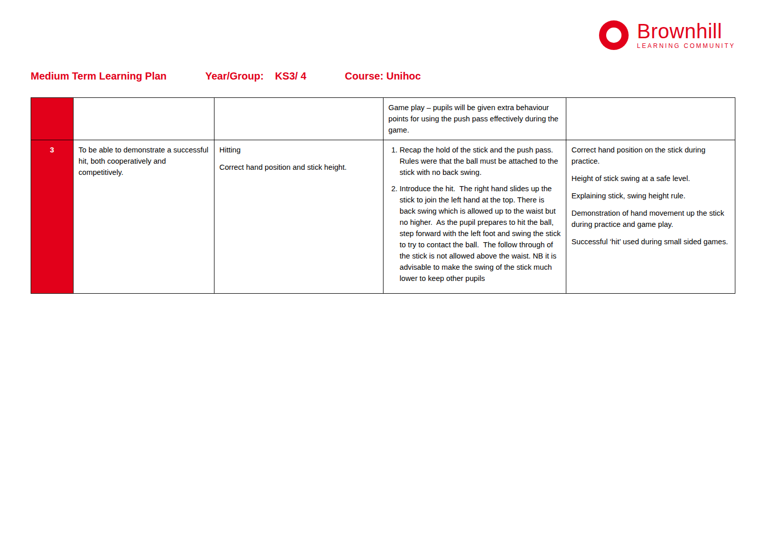Brownhill
LEARNING COMMUNITY
Medium Term Learning Plan Year/Group: KS3/ 4 Course: Unihoc
| | | | Game play – pupils will be given extra behaviour points for using the push pass effectively during the game. | |
| 3 | To be able to demonstrate a successful hit, both cooperatively and competitively. | Hitting Correct hand position and stick height. | Recap the hold of the stick and the push pass. Rules were that the ball must be attached to the stick with no back swing. Introduce the hit. The right hand slides up the stick to join the left hand at the top. There is back swing which is allowed up to the waist but no higher. As the pupil prepares to hit the ball, step forward with the left foot and swing the stick to try to contact the ball. The follow through of the stick is not allowed above the waist. NB it is advisable to make the swing of the stick much lower to keep other pupils | Correct hand position on the stick during practice. Height of stick swing at a safe level. Explaining stick, swing height rule. Demonstration of hand movement up the stick during practice and game play. Successful ‘hit’ used during small sided games. |